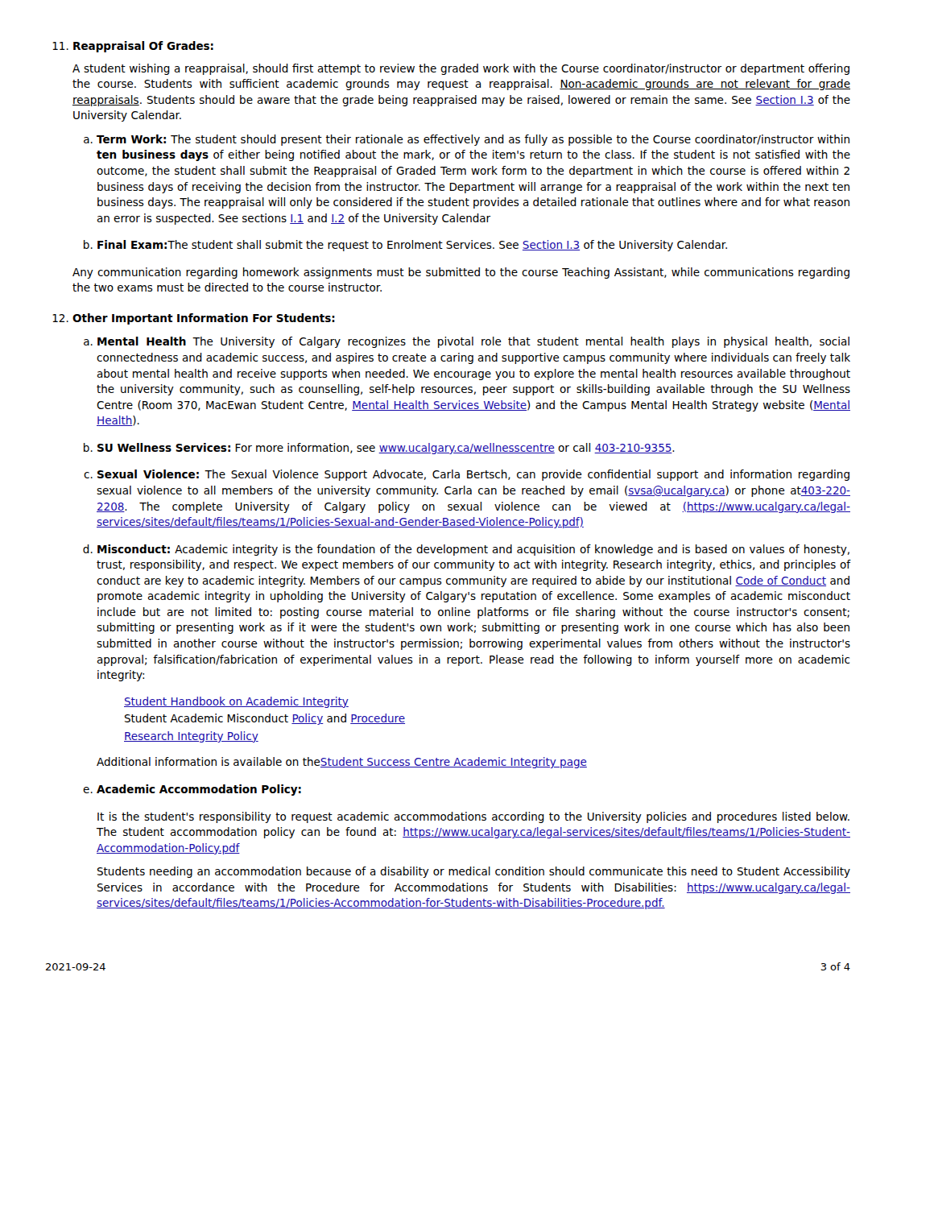Reappraisal Of Grades:
A student wishing a reappraisal, should first attempt to review the graded work with the Course coordinator/instructor or department offering the course. Students with sufficient academic grounds may request a reappraisal. Non-academic grounds are not relevant for grade reappraisals. Students should be aware that the grade being reappraised may be raised, lowered or remain the same. See Section I.3 of the University Calendar.
Term Work: The student should present their rationale as effectively and as fully as possible to the Course coordinator/instructor within ten business days of either being notified about the mark, or of the item's return to the class. If the student is not satisfied with the outcome, the student shall submit the Reappraisal of Graded Term work form to the department in which the course is offered within 2 business days of receiving the decision from the instructor. The Department will arrange for a reappraisal of the work within the next ten business days. The reappraisal will only be considered if the student provides a detailed rationale that outlines where and for what reason an error is suspected. See sections I.1 and I.2 of the University Calendar
Final Exam: The student shall submit the request to Enrolment Services. See Section I.3 of the University Calendar.
Any communication regarding homework assignments must be submitted to the course Teaching Assistant, while communications regarding the two exams must be directed to the course instructor.
Other Important Information For Students:
Mental Health The University of Calgary recognizes the pivotal role that student mental health plays in physical health, social connectedness and academic success, and aspires to create a caring and supportive campus community where individuals can freely talk about mental health and receive supports when needed. We encourage you to explore the mental health resources available throughout the university community, such as counselling, self-help resources, peer support or skills-building available through the SU Wellness Centre (Room 370, MacEwan Student Centre, Mental Health Services Website) and the Campus Mental Health Strategy website (Mental Health).
SU Wellness Services: For more information, see www.ucalgary.ca/wellnesscentre or call 403-210-9355.
Sexual Violence: The Sexual Violence Support Advocate, Carla Bertsch, can provide confidential support and information regarding sexual violence to all members of the university community. Carla can be reached by email (svsa@ucalgary.ca) or phone at403-220-2208. The complete University of Calgary policy on sexual violence can be viewed at (https://www.ucalgary.ca/legal-services/sites/default/files/teams/1/Policies-Sexual-and-Gender-Based-Violence-Policy.pdf)
Misconduct: Academic integrity is the foundation of the development and acquisition of knowledge and is based on values of honesty, trust, responsibility, and respect. We expect members of our community to act with integrity. Research integrity, ethics, and principles of conduct are key to academic integrity. Members of our campus community are required to abide by our institutional Code of Conduct and promote academic integrity in upholding the University of Calgary's reputation of excellence. Some examples of academic misconduct include but are not limited to: posting course material to online platforms or file sharing without the course instructor's consent; submitting or presenting work as if it were the student's own work; submitting or presenting work in one course which has also been submitted in another course without the instructor's permission; borrowing experimental values from others without the instructor's approval; falsification/fabrication of experimental values in a report. Please read the following to inform yourself more on academic integrity:
Student Handbook on Academic Integrity
Student Academic Misconduct Policy and Procedure
Research Integrity Policy
Additional information is available on theStudent Success Centre Academic Integrity page
Academic Accommodation Policy:
It is the student's responsibility to request academic accommodations according to the University policies and procedures listed below. The student accommodation policy can be found at: https://www.ucalgary.ca/legal-services/sites/default/files/teams/1/Policies-Student-Accommodation-Policy.pdf
Students needing an accommodation because of a disability or medical condition should communicate this need to Student Accessibility Services in accordance with the Procedure for Accommodations for Students with Disabilities: https://www.ucalgary.ca/legal-services/sites/default/files/teams/1/Policies-Accommodation-for-Students-with-Disabilities-Procedure.pdf.
2021-09-24 3 of 4